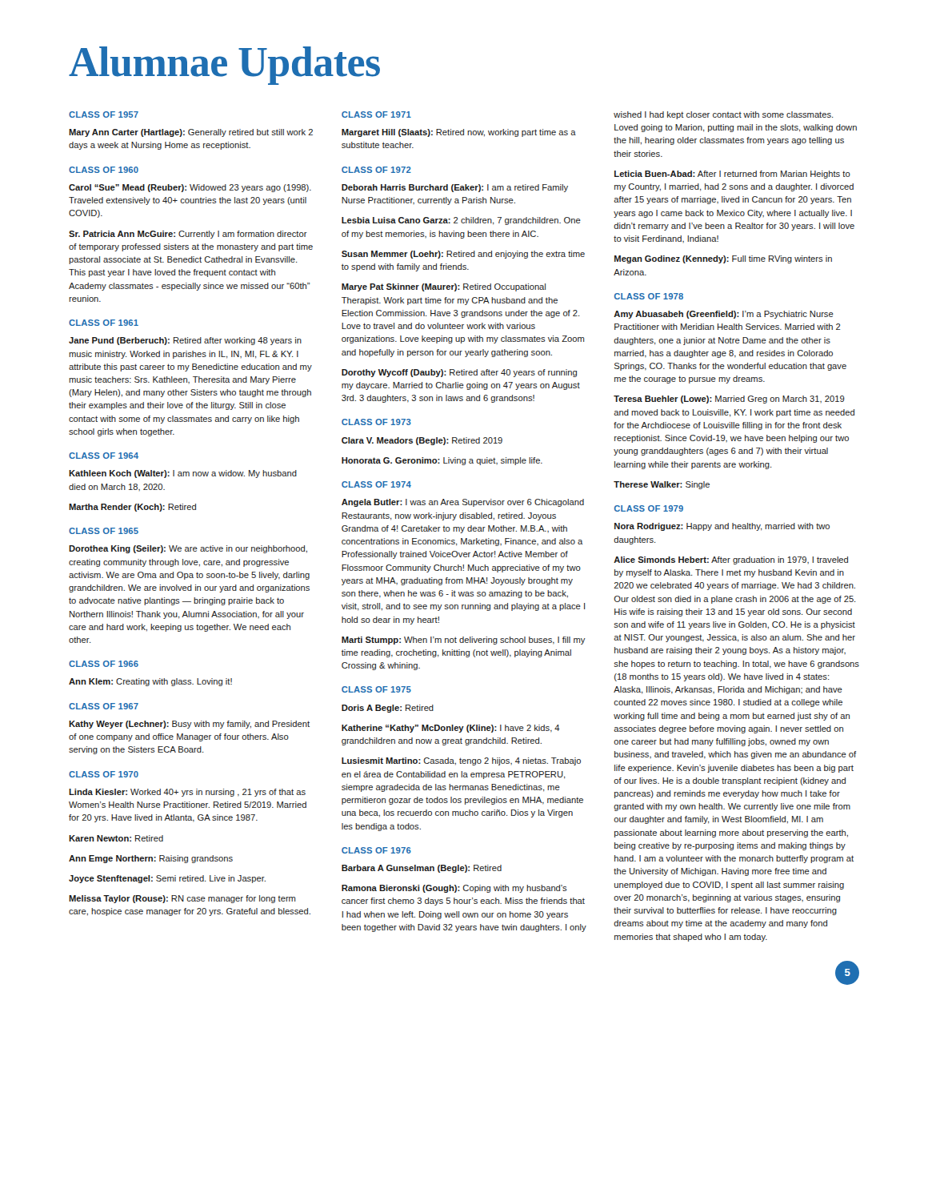Alumnae Updates
Class of 1957
Mary Ann Carter (Hartlage): Generally retired but still work 2 days a week at Nursing Home as receptionist.
Class of 1960
Carol “Sue” Mead (Reuber): Widowed 23 years ago (1998). Traveled extensively to 40+ countries the last 20 years (until COVID).
Sr. Patricia Ann McGuire: Currently I am formation director of temporary professed sisters at the monastery and part time pastoral associate at St. Benedict Cathedral in Evansville. This past year I have loved the frequent contact with Academy classmates - especially since we missed our “60th” reunion.
Class of 1961
Jane Pund (Berberuch): Retired after working 48 years in music ministry. Worked in parishes in IL, IN, MI, FL & KY. I attribute this past career to my Benedictine education and my music teachers: Srs. Kathleen, Theresita and Mary Pierre (Mary Helen), and many other Sisters who taught me through their examples and their love of the liturgy. Still in close contact with some of my classmates and carry on like high school girls when together.
Class of 1964
Kathleen Koch (Walter): I am now a widow. My husband died on March 18, 2020.
Martha Render (Koch): Retired
Class of 1965
Dorothea King (Seiler): We are active in our neighborhood, creating community through love, care, and progressive activism. We are Oma and Opa to soon-to-be 5 lively, darling grandchildren. We are involved in our yard and organizations to advocate native plantings — bringing prairie back to Northern Illinois! Thank you, Alumni Association, for all your care and hard work, keeping us together. We need each other.
Class of 1966
Ann Klem: Creating with glass. Loving it!
Class of 1967
Kathy Weyer (Lechner): Busy with my family, and President of one company and office Manager of four others. Also serving on the Sisters ECA Board.
Class of 1970
Linda Kiesler: Worked 40+ yrs in nursing , 21 yrs of that as Women’s Health Nurse Practitioner. Retired 5/2019. Married for 20 yrs. Have lived in Atlanta, GA since 1987.
Karen Newton: Retired
Ann Emge Northern: Raising grandsons
Joyce Stenftenagel: Semi retired. Live in Jasper.
Melissa Taylor (Rouse): RN case manager for long term care, hospice case manager for 20 yrs. Grateful and blessed.
Class of 1971
Margaret Hill (Slaats): Retired now, working part time as a substitute teacher.
Class of 1972
Deborah Harris Burchard (Eaker): I am a retired Family Nurse Practitioner, currently a Parish Nurse.
Lesbia Luisa Cano Garza: 2 children, 7 grandchildren. One of my best memories, is having been there in AIC.
Susan Memmer (Loehr): Retired and enjoying the extra time to spend with family and friends.
Marye Pat Skinner (Maurer): Retired Occupational Therapist. Work part time for my CPA husband and the Election Commission. Have 3 grandsons under the age of 2. Love to travel and do volunteer work with various organizations. Love keeping up with my classmates via Zoom and hopefully in person for our yearly gathering soon.
Dorothy Wycoff (Dauby): Retired after 40 years of running my daycare. Married to Charlie going on 47 years on August 3rd. 3 daughters, 3 son in laws and 6 grandsons!
Class of 1973
Clara V. Meadors (Begle): Retired 2019
Honorata G. Geronimo: Living a quiet, simple life.
Class of 1974
Angela Butler: I was an Area Supervisor over 6 Chicagoland Restaurants, now work-injury disabled, retired. Joyous Grandma of 4! Caretaker to my dear Mother. M.B.A., with concentrations in Economics, Marketing, Finance, and also a Professionally trained VoiceOver Actor! Active Member of Flossmoor Community Church! Much appreciative of my two years at MHA, graduating from MHA! Joyously brought my son there, when he was 6 - it was so amazing to be back, visit, stroll, and to see my son running and playing at a place I hold so dear in my heart!
Marti Stumpp: When I’m not delivering school buses, I fill my time reading, crocheting, knitting (not well), playing Animal Crossing & whining.
Class of 1975
Doris A Begle: Retired
Katherine “Kathy” McDonley (Kline): I have 2 kids, 4 grandchildren and now a great grandchild. Retired.
Lusiesmit Martino: Casada, tengo 2 hijos, 4 nietas. Trabajo en el área de Contabilidad en la empresa PETROPERU, siempre agradecida de las hermanas Benedictinas, me permitieron gozar de todos los previlegios en MHA, mediante una beca, los recuerdo con mucho cariño. Dios y la Virgen les bendiga a todos.
Class of 1976
Barbara A Gunselman (Begle): Retired
Ramona Bieronski (Gough): Coping with my husband’s cancer first chemo 3 days 5 hour’s each. Miss the friends that I had when we left. Doing well own our on home 30 years been together with David 32 years have twin daughters. I only wished I had kept closer contact with some classmates. Loved going to Marion, putting mail in the slots, walking down the hill, hearing older classmates from years ago telling us their stories.
Leticia Buen-Abad: After I returned from Marian Heights to my Country, I married, had 2 sons and a daughter. I divorced after 15 years of marriage, lived in Cancun for 20 years. Ten years ago I came back to Mexico City, where I actually live. I didn’t remarry and I’ve been a Realtor for 30 years. I will love to visit Ferdinand, Indiana!
Megan Godinez (Kennedy): Full time RVing winters in Arizona.
Class of 1978
Amy Abuasabeh (Greenfield): I’m a Psychiatric Nurse Practitioner with Meridian Health Services. Married with 2 daughters, one a junior at Notre Dame and the other is married, has a daughter age 8, and resides in Colorado Springs, CO. Thanks for the wonderful education that gave me the courage to pursue my dreams.
Teresa Buehler (Lowe): Married Greg on March 31, 2019 and moved back to Louisville, KY. I work part time as needed for the Archdiocese of Louisville filling in for the front desk receptionist. Since Covid-19, we have been helping our two young granddaughters (ages 6 and 7) with their virtual learning while their parents are working.
Therese Walker: Single
Class of 1979
Nora Rodriguez: Happy and healthy, married with two daughters.
Alice Simonds Hebert: After graduation in 1979, I traveled by myself to Alaska. There I met my husband Kevin and in 2020 we celebrated 40 years of marriage. We had 3 children. Our oldest son died in a plane crash in 2006 at the age of 25. His wife is raising their 13 and 15 year old sons. Our second son and wife of 11 years live in Golden, CO. He is a physicist at NIST. Our youngest, Jessica, is also an alum. She and her husband are raising their 2 young boys. As a history major, she hopes to return to teaching. In total, we have 6 grandsons (18 months to 15 years old). We have lived in 4 states: Alaska, Illinois, Arkansas, Florida and Michigan; and have counted 22 moves since 1980. I studied at a college while working full time and being a mom but earned just shy of an associates degree before moving again. I never settled on one career but had many fulfilling jobs, owned my own business, and traveled, which has given me an abundance of life experience. Kevin’s juvenile diabetes has been a big part of our lives. He is a double transplant recipient (kidney and pancreas) and reminds me everyday how much I take for granted with my own health. We currently live one mile from our daughter and family, in West Bloomfield, MI. I am passionate about learning more about preserving the earth, being creative by re-purposing items and making things by hand. I am a volunteer with the monarch butterfly program at the University of Michigan. Having more free time and unemployed due to COVID, I spent all last summer raising over 20 monarch’s, beginning at various stages, ensuring their survival to butterflies for release. I have reoccurring dreams about my time at the academy and many fond memories that shaped who I am today.
5